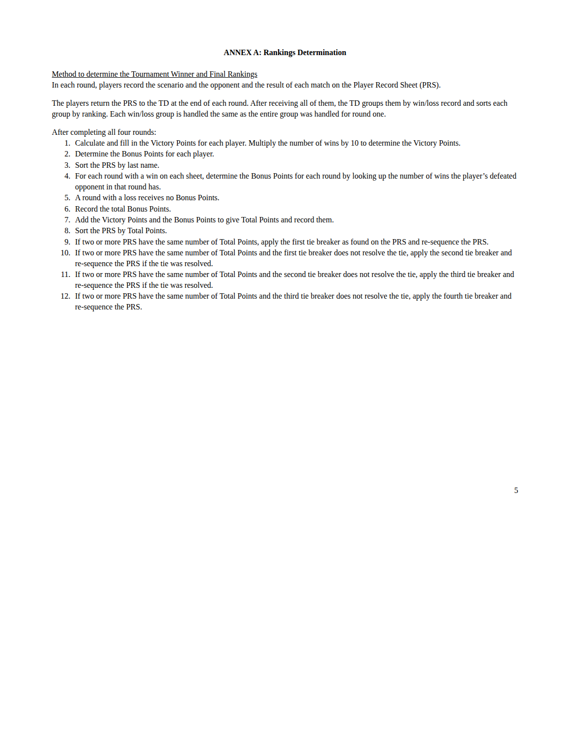ANNEX A: Rankings Determination
Method to determine the Tournament Winner and Final Rankings
In each round, players record the scenario and the opponent and the result of each match on the Player Record Sheet (PRS).
The players return the PRS to the TD at the end of each round. After receiving all of them, the TD groups them by win/loss record and sorts each group by ranking. Each win/loss group is handled the same as the entire group was handled for round one.
After completing all four rounds:
Calculate and fill in the Victory Points for each player. Multiply the number of wins by 10 to determine the Victory Points.
Determine the Bonus Points for each player.
Sort the PRS by last name.
For each round with a win on each sheet, determine the Bonus Points for each round by looking up the number of wins the player’s defeated opponent in that round has.
A round with a loss receives no Bonus Points.
Record the total Bonus Points.
Add the Victory Points and the Bonus Points to give Total Points and record them.
Sort the PRS by Total Points.
If two or more PRS have the same number of Total Points, apply the first tie breaker as found on the PRS and re-sequence the PRS.
If two or more PRS have the same number of Total Points and the first tie breaker does not resolve the tie, apply the second tie breaker and re-sequence the PRS if the tie was resolved.
If two or more PRS have the same number of Total Points and the second tie breaker does not resolve the tie, apply the third tie breaker and re-sequence the PRS if the tie was resolved.
If two or more PRS have the same number of Total Points and the third tie breaker does not resolve the tie, apply the fourth tie breaker and re-sequence the PRS.
5